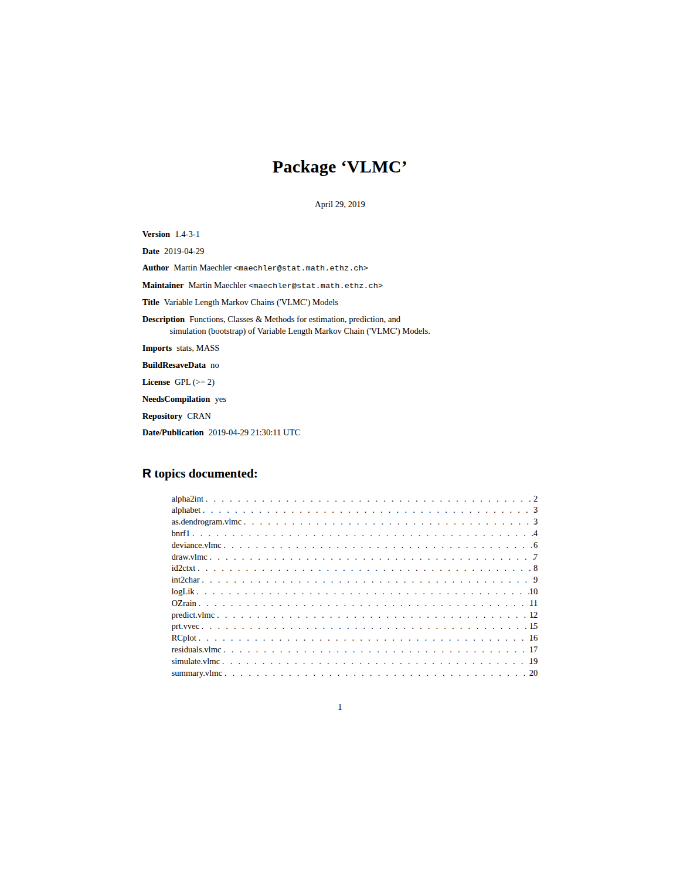Package ‘VLMC’
April 29, 2019
Version
1.4-3-1
Date
2019-04-29
Author
Martin Maechler <maechler@stat.math.ethz.ch>
Maintainer
Martin Maechler <maechler@stat.math.ethz.ch>
Title
Variable Length Markov Chains ('VLMC') Models
Description
Functions, Classes & Methods for estimation, prediction, and
simulation (bootstrap) of Variable Length Markov Chain ('VLMC') Models.
Imports
stats, MASS
BuildResaveData
no
License
GPL (>= 2)
NeedsCompilation
yes
Repository
CRAN
Date/Publication
2019-04-29 21:30:11 UTC
R topics documented:
2 alpha2int . . . . . . . . . . . . . . . . . . . . . . . . . . . . . . . . . . . . . . . . . . . . .
3 alphabet . . . . . . . . . . . . . . . . . . . . . . . . . . . . . . . . . . . . . . . . . . . . . .
3 as.dendrogram.vlmc . . . . . . . . . . . . . . . . . . . . . . . . . . . . . . . . . . . . . .
4 bnrf1 . . . . . . . . . . . . . . . . . . . . . . . . . . . . . . . . . . . . . . . . . . . . . . .
6 deviance.vlmc . . . . . . . . . . . . . . . . . . . . . . . . . . . . . . . . . . . . . . . . .
7 draw.vlmc . . . . . . . . . . . . . . . . . . . . . . . . . . . . . . . . . . . . . . . . . . .
8 id2ctxt . . . . . . . . . . . . . . . . . . . . . . . . . . . . . . . . . . . . . . . . . . . . . .
9 int2char . . . . . . . . . . . . . . . . . . . . . . . . . . . . . . . . . . . . . . . . . . . . .
10 logLik . . . . . . . . . . . . . . . . . . . . . . . . . . . . . . . . . . . . . . . . . . . . . .
11 OZrain . . . . . . . . . . . . . . . . . . . . . . . . . . . . . . . . . . . . . . . . . . . . . .
12 predict.vlmc . . . . . . . . . . . . . . . . . . . . . . . . . . . . . . . . . . . . . . . . . .
15 prt.vvec . . . . . . . . . . . . . . . . . . . . . . . . . . . . . . . . . . . . . . . . . . . . .
16 RCplot . . . . . . . . . . . . . . . . . . . . . . . . . . . . . . . . . . . . . . . . . . . . . .
17 residuals.vlmc . . . . . . . . . . . . . . . . . . . . . . . . . . . . . . . . . . . . . . . . .
19 simulate.vlmc . . . . . . . . . . . . . . . . . . . . . . . . . . . . . . . . . . . . . . . . .
20 summary.vlmc . . . . . . . . . . . . . . . . . . . . . . . . . . . . . . . . . . . . . . . . .
1